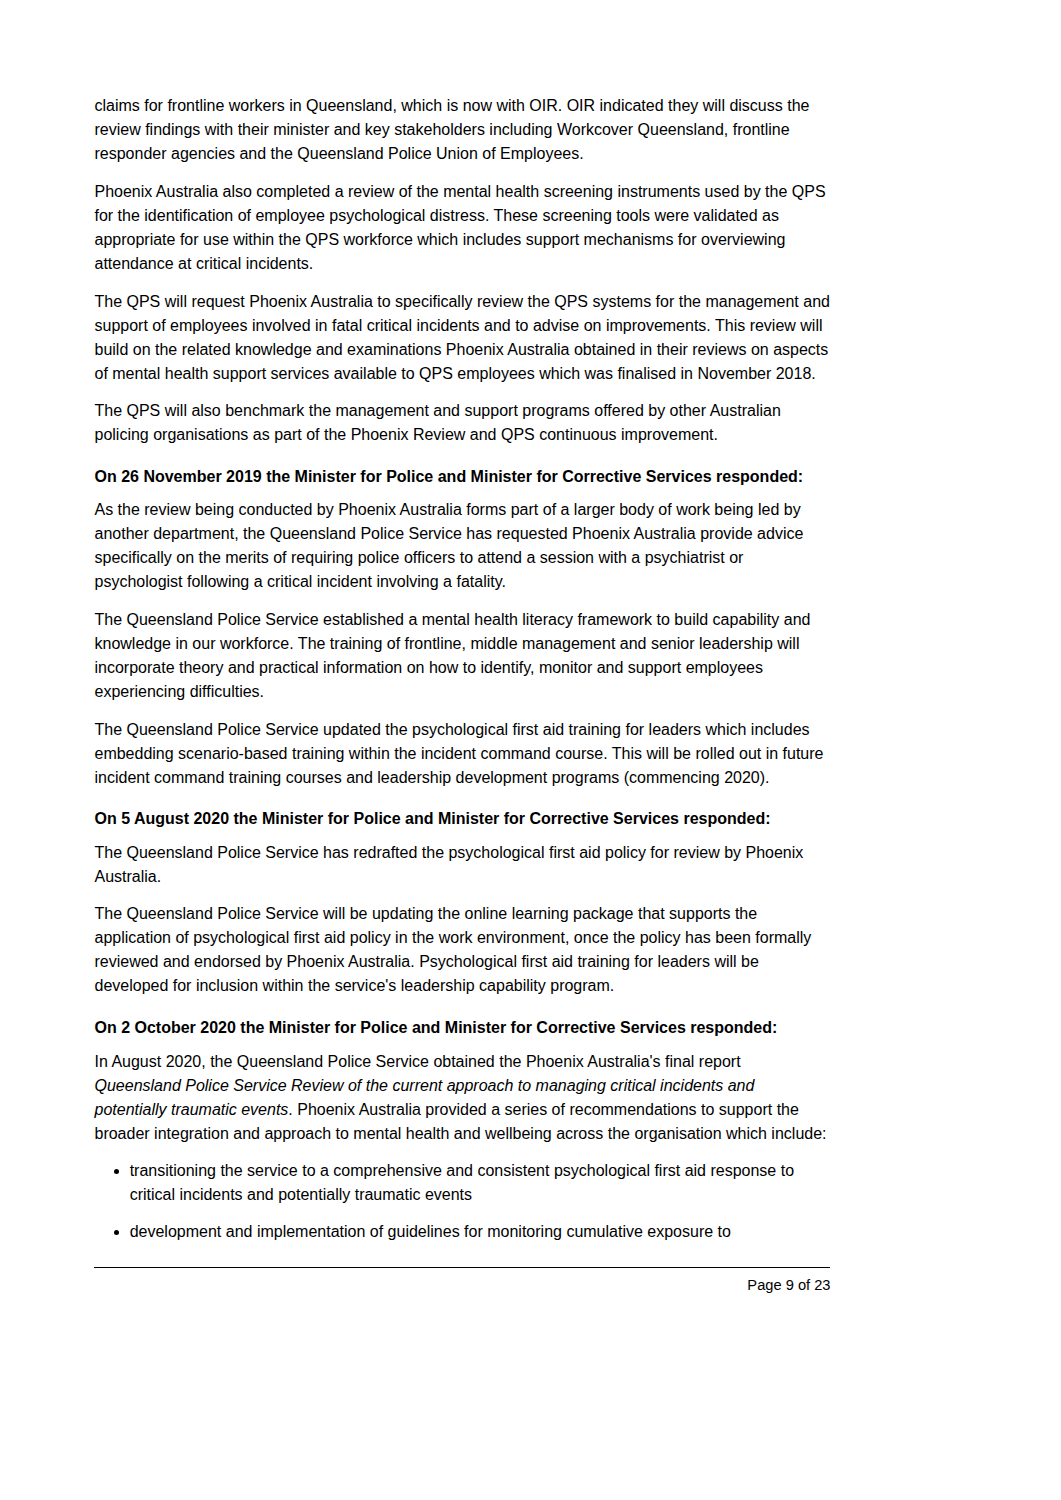claims for frontline workers in Queensland, which is now with OIR. OIR indicated they will discuss the review findings with their minister and key stakeholders including Workcover Queensland, frontline responder agencies and the Queensland Police Union of Employees.
Phoenix Australia also completed a review of the mental health screening instruments used by the QPS for the identification of employee psychological distress. These screening tools were validated as appropriate for use within the QPS workforce which includes support mechanisms for overviewing attendance at critical incidents.
The QPS will request Phoenix Australia to specifically review the QPS systems for the management and support of employees involved in fatal critical incidents and to advise on improvements. This review will build on the related knowledge and examinations Phoenix Australia obtained in their reviews on aspects of mental health support services available to QPS employees which was finalised in November 2018.
The QPS will also benchmark the management and support programs offered by other Australian policing organisations as part of the Phoenix Review and QPS continuous improvement.
On 26 November 2019 the Minister for Police and Minister for Corrective Services responded:
As the review being conducted by Phoenix Australia forms part of a larger body of work being led by another department, the Queensland Police Service has requested Phoenix Australia provide advice specifically on the merits of requiring police officers to attend a session with a psychiatrist or psychologist following a critical incident involving a fatality.
The Queensland Police Service established a mental health literacy framework to build capability and knowledge in our workforce. The training of frontline, middle management and senior leadership will incorporate theory and practical information on how to identify, monitor and support employees experiencing difficulties.
The Queensland Police Service updated the psychological first aid training for leaders which includes embedding scenario-based training within the incident command course. This will be rolled out in future incident command training courses and leadership development programs (commencing 2020).
On 5 August 2020 the Minister for Police and Minister for Corrective Services responded:
The Queensland Police Service has redrafted the psychological first aid policy for review by Phoenix Australia.
The Queensland Police Service will be updating the online learning package that supports the application of psychological first aid policy in the work environment, once the policy has been formally reviewed and endorsed by Phoenix Australia. Psychological first aid training for leaders will be developed for inclusion within the service's leadership capability program.
On 2 October 2020 the Minister for Police and Minister for Corrective Services responded:
In August 2020, the Queensland Police Service obtained the Phoenix Australia's final report Queensland Police Service Review of the current approach to managing critical incidents and potentially traumatic events. Phoenix Australia provided a series of recommendations to support the broader integration and approach to mental health and wellbeing across the organisation which include:
transitioning the service to a comprehensive and consistent psychological first aid response to critical incidents and potentially traumatic events
development and implementation of guidelines for monitoring cumulative exposure to
Page 9 of 23